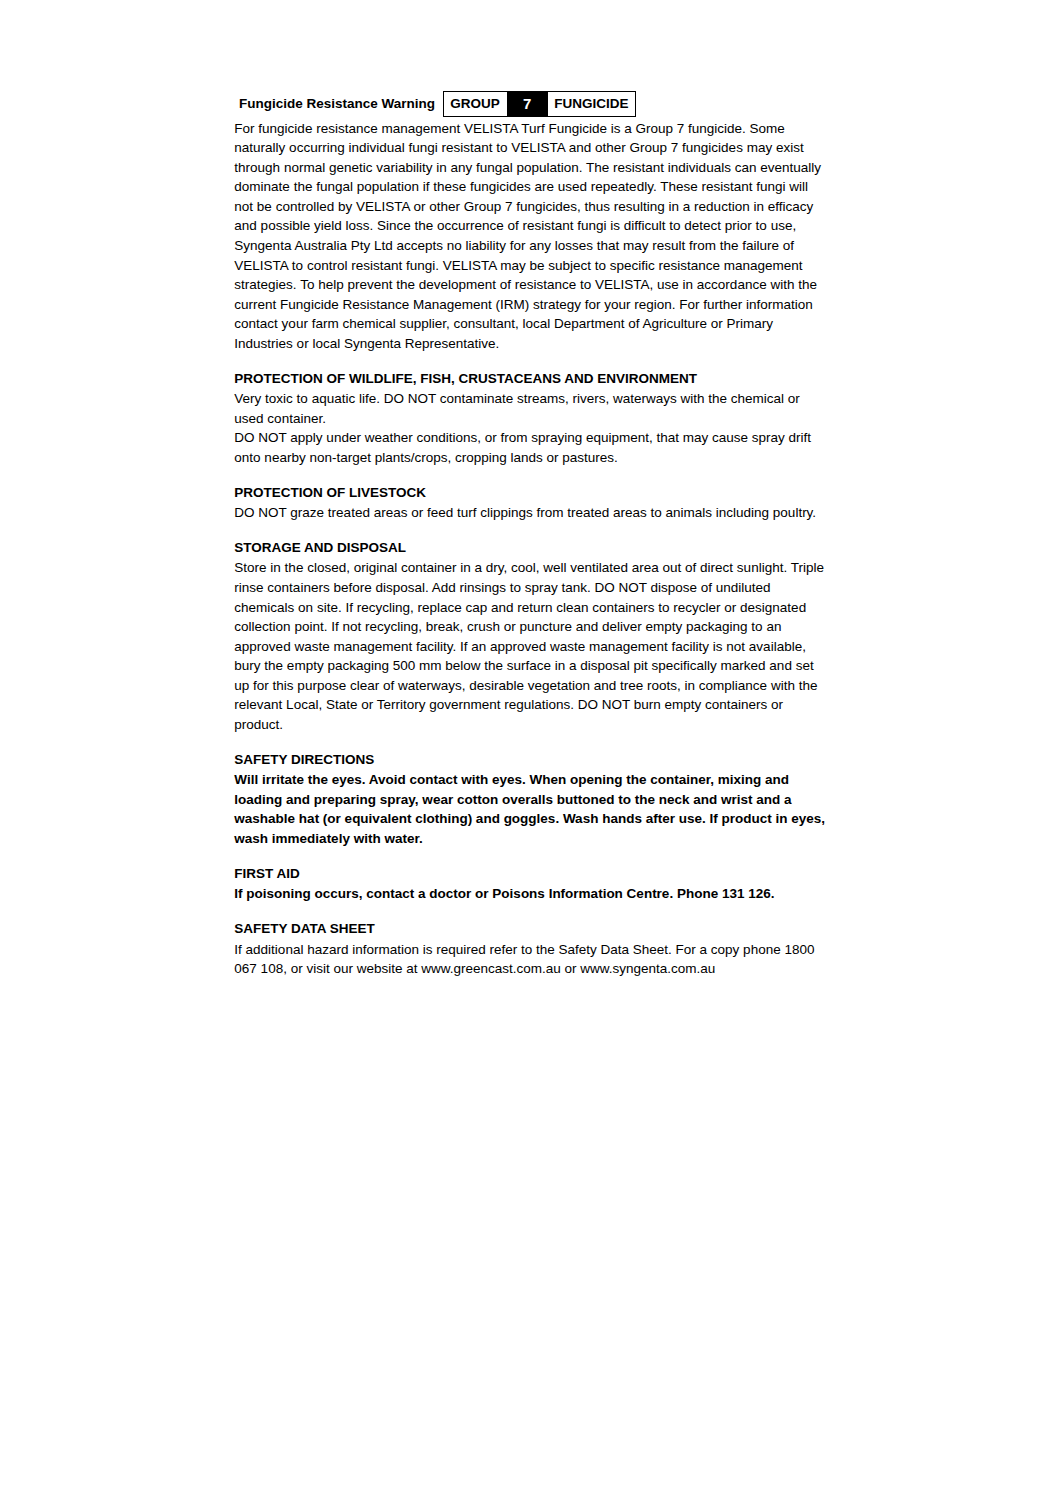Fungicide Resistance Warning
GROUP 7 FUNGICIDE
For fungicide resistance management VELISTA Turf Fungicide is a Group 7 fungicide. Some naturally occurring individual fungi resistant to VELISTA and other Group 7 fungicides may exist through normal genetic variability in any fungal population. The resistant individuals can eventually dominate the fungal population if these fungicides are used repeatedly. These resistant fungi will not be controlled by VELISTA or other Group 7 fungicides, thus resulting in a reduction in efficacy and possible yield loss. Since the occurrence of resistant fungi is difficult to detect prior to use, Syngenta Australia Pty Ltd accepts no liability for any losses that may result from the failure of VELISTA to control resistant fungi. VELISTA may be subject to specific resistance management strategies. To help prevent the development of resistance to VELISTA, use in accordance with the current Fungicide Resistance Management (IRM) strategy for your region. For further information contact your farm chemical supplier, consultant, local Department of Agriculture or Primary Industries or local Syngenta Representative.
PROTECTION OF WILDLIFE, FISH, CRUSTACEANS AND ENVIRONMENT
Very toxic to aquatic life. DO NOT contaminate streams, rivers, waterways with the chemical or used container.
DO NOT apply under weather conditions, or from spraying equipment, that may cause spray drift onto nearby non-target plants/crops, cropping lands or pastures.
PROTECTION OF LIVESTOCK
DO NOT graze treated areas or feed turf clippings from treated areas to animals including poultry.
STORAGE AND DISPOSAL
Store in the closed, original container in a dry, cool, well ventilated area out of direct sunlight. Triple rinse containers before disposal. Add rinsings to spray tank. DO NOT dispose of undiluted chemicals on site. If recycling, replace cap and return clean containers to recycler or designated collection point. If not recycling, break, crush or puncture and deliver empty packaging to an approved waste management facility. If an approved waste management facility is not available, bury the empty packaging 500 mm below the surface in a disposal pit specifically marked and set up for this purpose clear of waterways, desirable vegetation and tree roots, in compliance with the relevant Local, State or Territory government regulations. DO NOT burn empty containers or product.
SAFETY DIRECTIONS
Will irritate the eyes. Avoid contact with eyes. When opening the container, mixing and loading and preparing spray, wear cotton overalls buttoned to the neck and wrist and a washable hat (or equivalent clothing) and goggles. Wash hands after use. If product in eyes, wash immediately with water.
FIRST AID
If poisoning occurs, contact a doctor or Poisons Information Centre. Phone 131 126.
SAFETY DATA SHEET
If additional hazard information is required refer to the Safety Data Sheet. For a copy phone 1800 067 108, or visit our website at www.greencast.com.au or www.syngenta.com.au